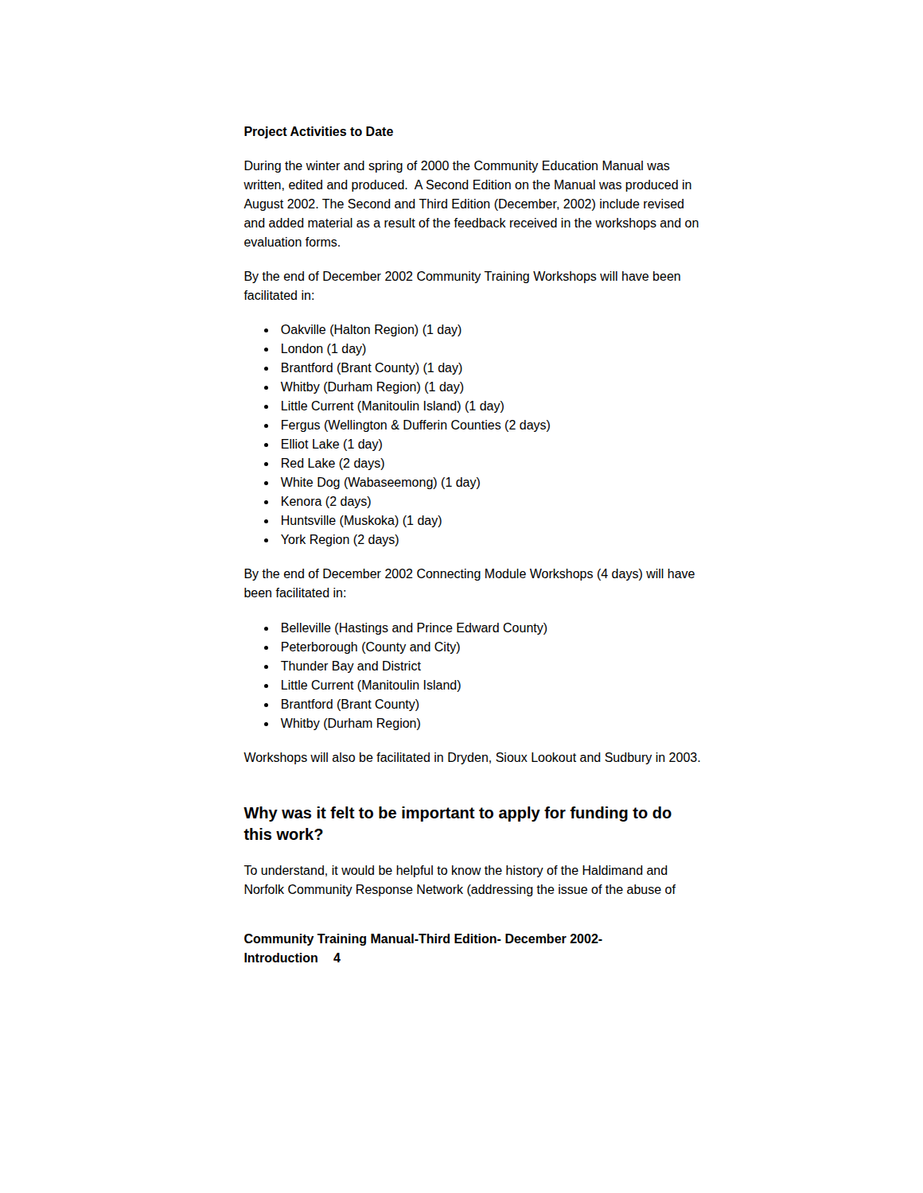Project Activities to Date
During the winter and spring of 2000 the Community Education Manual was written, edited and produced. A Second Edition on the Manual was produced in August 2002. The Second and Third Edition (December, 2002) include revised and added material as a result of the feedback received in the workshops and on evaluation forms.
By the end of December 2002 Community Training Workshops will have been facilitated in:
Oakville (Halton Region) (1 day)
London (1 day)
Brantford (Brant County) (1 day)
Whitby (Durham Region) (1 day)
Little Current (Manitoulin Island) (1 day)
Fergus (Wellington & Dufferin Counties (2 days)
Elliot Lake (1 day)
Red Lake (2 days)
White Dog (Wabaseemong) (1 day)
Kenora (2 days)
Huntsville (Muskoka) (1 day)
York Region (2 days)
By the end of December 2002 Connecting Module Workshops (4 days) will have been facilitated in:
Belleville (Hastings and Prince Edward County)
Peterborough (County and City)
Thunder Bay and District
Little Current (Manitoulin Island)
Brantford (Brant County)
Whitby (Durham Region)
Workshops will also be facilitated in Dryden, Sioux Lookout and Sudbury in 2003.
Why was it felt to be important to apply for funding to do this work?
To understand, it would be helpful to know the history of the Haldimand and Norfolk Community Response Network (addressing the issue of the abuse of
Community Training Manual-Third Edition- December 2002- Introduction4